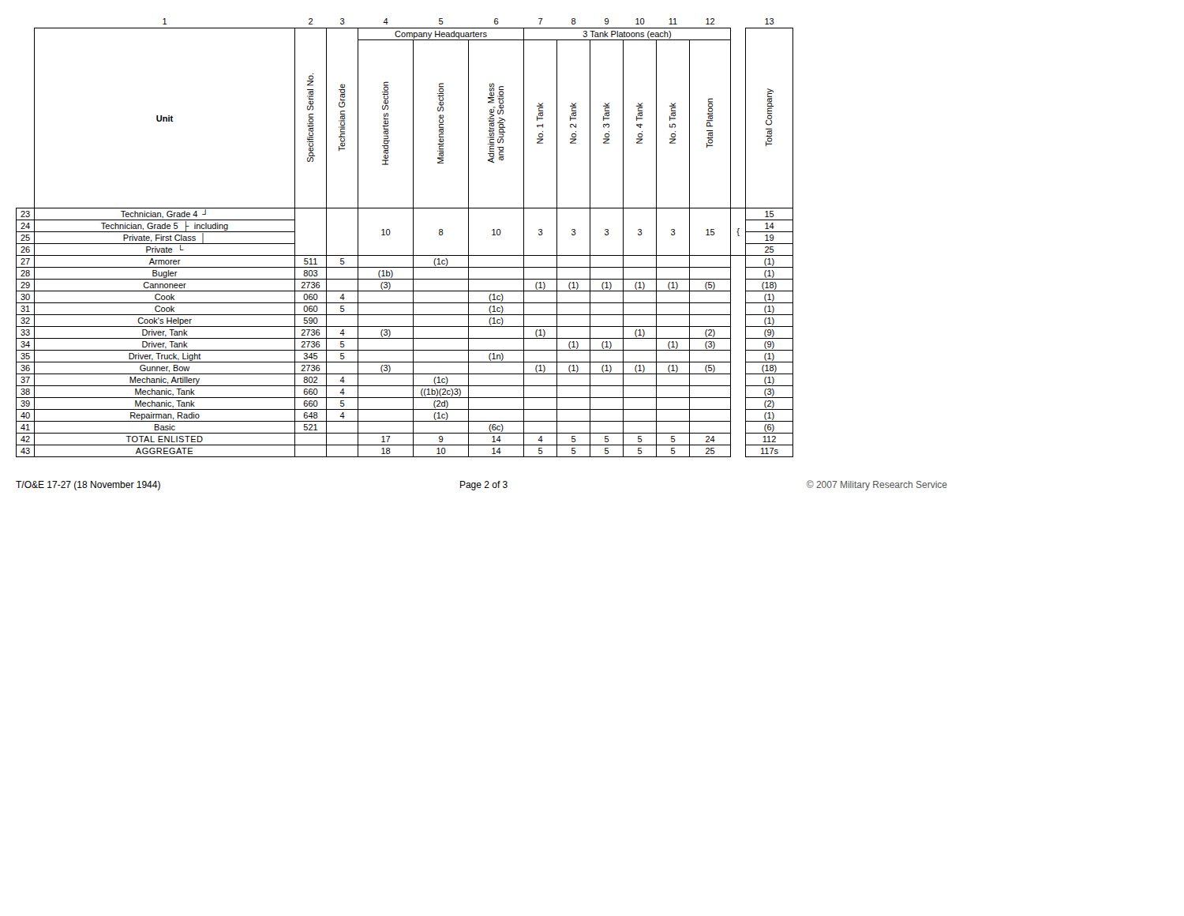| | 1 | 2 | 3 | 4 | 5 | 6 | 7 | 8 | 9 | 10 | 11 | 12 | | 13 |
| | Unit | Specification Serial No. | Technician Grade | Company Headquarters | 3 Tank Platoons (each) | | Total Company |
| | Headquarters Section | Maintenance Section | Administrative, Mess and Supply Section | No. 1 Tank | No. 2 Tank | No. 3 Tank | No. 4 Tank | No. 5 Tank | Total Platoon |
| 23 | Technician, Grade 4 ┘ | | | 10 | 8 | 10 | 3 | 3 | 3 | 3 | 3 | 15 | { | 15 |
| 24 | Technician, Grade 5 ├ including | 14 |
| 25 | Private, First Class │ | 19 |
| 26 | Private └ | 25 |
| 27 | Armorer | 511 | 5 | | (1c) | | | | | | | | | (1) |
| 28 | Bugler | 803 | | (1b) | | | | | | | | | | (1) |
| 29 | Cannoneer | 2736 | | (3) | | | (1) | (1) | (1) | (1) | (1) | (5) | | (18) |
| 30 | Cook | 060 | 4 | | | (1c) | | | | | | | | (1) |
| 31 | Cook | 060 | 5 | | | (1c) | | | | | | | | (1) |
| 32 | Cook's Helper | 590 | | | | (1c) | | | | | | | | (1) |
| 33 | Driver, Tank | 2736 | 4 | (3) | | | (1) | | | (1) | | (2) | | (9) |
| 34 | Driver, Tank | 2736 | 5 | | | | | (1) | (1) | | (1) | (3) | | (9) |
| 35 | Driver, Truck, Light | 345 | 5 | | | (1n) | | | | | | | | (1) |
| 36 | Gunner, Bow | 2736 | | (3) | | | (1) | (1) | (1) | (1) | (1) | (5) | | (18) |
| 37 | Mechanic, Artillery | 802 | 4 | | (1c) | | | | | | | | | (1) |
| 38 | Mechanic, Tank | 660 | 4 | | ((1b)(2c)3) | | | | | | | | | (3) |
| 39 | Mechanic, Tank | 660 | 5 | | (2d) | | | | | | | | | (2) |
| 40 | Repairman, Radio | 648 | 4 | | (1c) | | | | | | | | | (1) |
| 41 | Basic | 521 | | | | (6c) | | | | | | | | (6) |
| 42 | TOTAL ENLISTED | | | 17 | 9 | 14 | 4 | 5 | 5 | 5 | 5 | 24 | | 112 |
| 43 | AGGREGATE | | | 18 | 10 | 14 | 5 | 5 | 5 | 5 | 5 | 25 | | 117s |
T/O&E 17-27 (18 November 1944)
Page 2 of 3
© 2007 Military Research Service